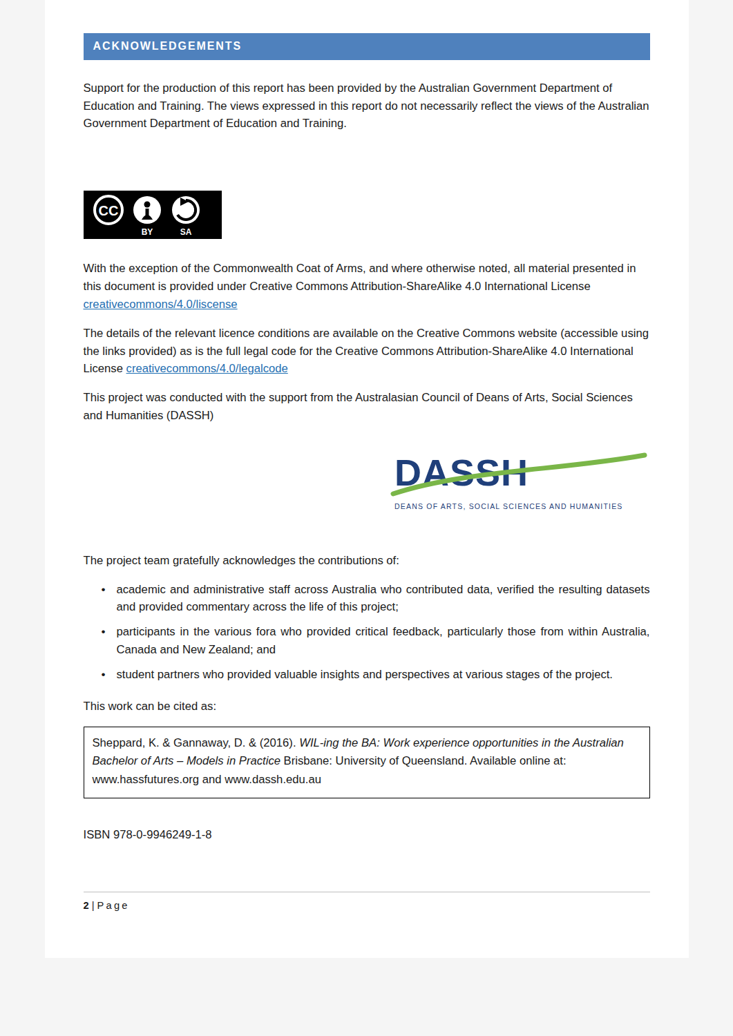Acknowledgements
Support for the production of this report has been provided by the Australian Government Department of Education and Training. The views expressed in this report do not necessarily reflect the views of the Australian Government Department of Education and Training.
CC BY SA
With the exception of the Commonwealth Coat of Arms, and where otherwise noted, all material presented in this document is provided under Creative Commons Attribution-ShareAlike 4.0 International License creativecommons/4.0/liscense
The details of the relevant licence conditions are available on the Creative Commons website (accessible using the links provided) as is the full legal code for the Creative Commons Attribution-ShareAlike 4.0 International License creativecommons/4.0/legalcode
This project was conducted with the support from the Australasian Council of Deans of Arts, Social Sciences and Humanities (DASSH)
DASSH DEANS OF ARTS, SOCIAL SCIENCES AND HUMANITIES
The project team gratefully acknowledges the contributions of:
academic and administrative staff across Australia who contributed data, verified the resulting datasets and provided commentary across the life of this project;
participants in the various fora who provided critical feedback, particularly those from within Australia, Canada and New Zealand; and
student partners who provided valuable insights and perspectives at various stages of the project.
This work can be cited as:
Sheppard, K. & Gannaway, D. & (2016). WIL-ing the BA: Work experience opportunities in the Australian Bachelor of Arts – Models in Practice Brisbane: University of Queensland. Available online at: www.hassfutures.org and www.dassh.edu.au
ISBN 978-0-9946249-1-8
2 | Page